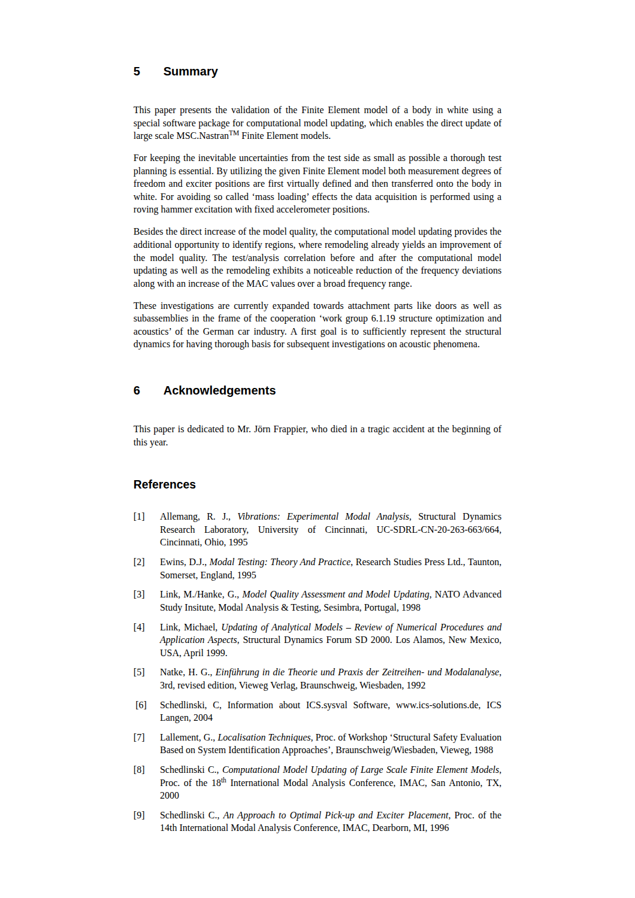5 Summary
This paper presents the validation of the Finite Element model of a body in white using a special software package for computational model updating, which enables the direct update of large scale MSC.NastranTM Finite Element models.
For keeping the inevitable uncertainties from the test side as small as possible a thorough test planning is essential. By utilizing the given Finite Element model both measurement degrees of freedom and exciter positions are first virtually defined and then transferred onto the body in white. For avoiding so called ‘mass loading’ effects the data acquisition is performed using a roving hammer excitation with fixed accelerometer positions.
Besides the direct increase of the model quality, the computational model updating provides the additional opportunity to identify regions, where remodeling already yields an improvement of the model quality. The test/analysis correlation before and after the computational model updating as well as the remodeling exhibits a noticeable reduction of the frequency deviations along with an increase of the MAC values over a broad frequency range.
These investigations are currently expanded towards attachment parts like doors as well as subassemblies in the frame of the cooperation ‘work group 6.1.19 structure optimization and acoustics’ of the German car industry. A first goal is to sufficiently represent the structural dynamics for having thorough basis for subsequent investigations on acoustic phenomena.
6 Acknowledgements
This paper is dedicated to Mr. Jörn Frappier, who died in a tragic accident at the beginning of this year.
References
[1] Allemang, R. J., Vibrations: Experimental Modal Analysis, Structural Dynamics Research Laboratory, University of Cincinnati, UC-SDRL-CN-20-263-663/664, Cincinnati, Ohio, 1995
[2] Ewins, D.J., Modal Testing: Theory And Practice, Research Studies Press Ltd., Taunton, Somerset, England, 1995
[3] Link, M./Hanke, G., Model Quality Assessment and Model Updating, NATO Advanced Study Insitute, Modal Analysis & Testing, Sesimbra, Portugal, 1998
[4] Link, Michael, Updating of Analytical Models – Review of Numerical Procedures and Application Aspects, Structural Dynamics Forum SD 2000. Los Alamos, New Mexico, USA, April 1999.
[5] Natke, H. G., Einführung in die Theorie und Praxis der Zeitreihen- und Modalanalyse, 3rd, revised edition, Vieweg Verlag, Braunschweig, Wiesbaden, 1992
[6] Schedlinski, C, Information about ICS.sysval Software, www.ics-solutions.de, ICS Langen, 2004
[7] Lallement, G., Localisation Techniques, Proc. of Workshop ‘Structural Safety Evaluation Based on System Identification Approaches’, Braunschweig/Wiesbaden, Vieweg, 1988
[8] Schedlinski C., Computational Model Updating of Large Scale Finite Element Models, Proc. of the 18th International Modal Analysis Conference, IMAC, San Antonio, TX, 2000
[9] Schedlinski C., An Approach to Optimal Pick-up and Exciter Placement, Proc. of the 14th International Modal Analysis Conference, IMAC, Dearborn, MI, 1996